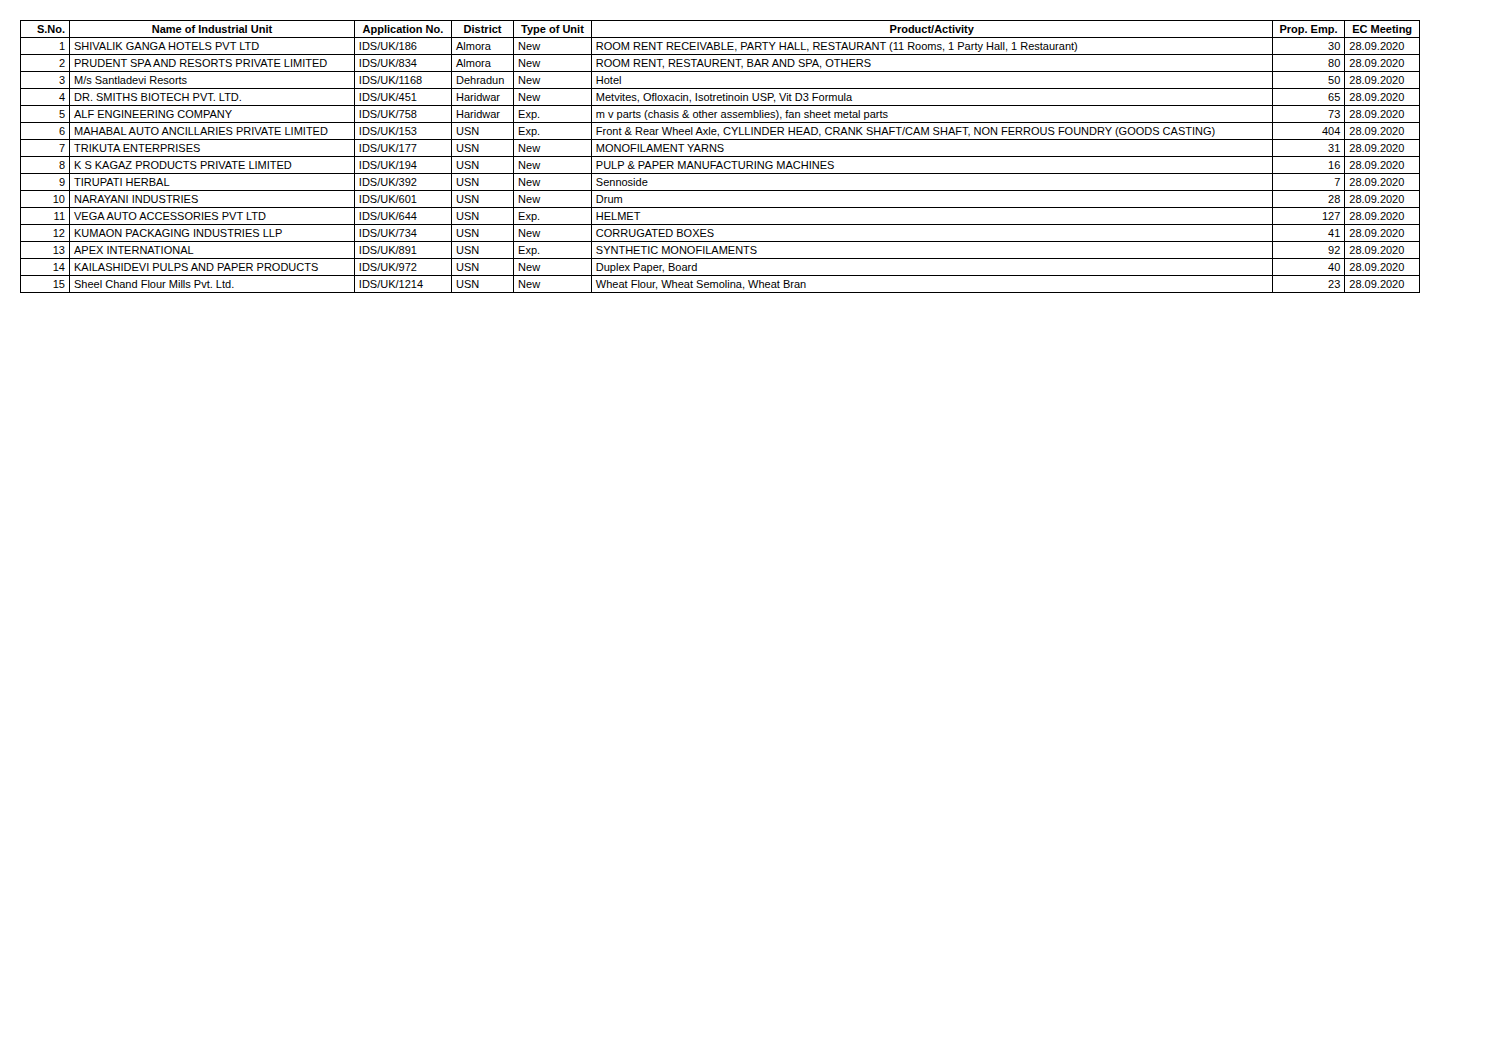| S.No. | Name of Industrial Unit | Application No. | District | Type of Unit | Product/Activity | Prop. Emp. | EC Meeting |
| --- | --- | --- | --- | --- | --- | --- | --- |
| 1 | SHIVALIK GANGA HOTELS PVT LTD | IDS/UK/186 | Almora | New | ROOM RENT RECEIVABLE, PARTY HALL, RESTAURANT (11 Rooms, 1 Party Hall, 1 Restaurant) | 30 | 28.09.2020 |
| 2 | PRUDENT SPA AND RESORTS PRIVATE LIMITED | IDS/UK/834 | Almora | New | ROOM RENT, RESTAURENT, BAR AND SPA, OTHERS | 80 | 28.09.2020 |
| 3 | M/s Santladevi Resorts | IDS/UK/1168 | Dehradun | New | Hotel | 50 | 28.09.2020 |
| 4 | DR. SMITHS BIOTECH PVT. LTD. | IDS/UK/451 | Haridwar | New | Metvites, Ofloxacin, Isotretinoin USP, Vit D3 Formula | 65 | 28.09.2020 |
| 5 | ALF ENGINEERING COMPANY | IDS/UK/758 | Haridwar | Exp. | m v parts (chasis & other assemblies), fan sheet metal parts | 73 | 28.09.2020 |
| 6 | MAHABAL AUTO ANCILLARIES PRIVATE LIMITED | IDS/UK/153 | USN | Exp. | Front & Rear Wheel Axle, CYLLINDER HEAD, CRANK SHAFT/CAM SHAFT, NON FERROUS FOUNDRY (GOODS CASTING) | 404 | 28.09.2020 |
| 7 | TRIKUTA ENTERPRISES | IDS/UK/177 | USN | New | MONOFILAMENT YARNS | 31 | 28.09.2020 |
| 8 | K S KAGAZ PRODUCTS PRIVATE LIMITED | IDS/UK/194 | USN | New | PULP & PAPER MANUFACTURING MACHINES | 16 | 28.09.2020 |
| 9 | TIRUPATI HERBAL | IDS/UK/392 | USN | New | Sennoside | 7 | 28.09.2020 |
| 10 | NARAYANI INDUSTRIES | IDS/UK/601 | USN | New | Drum | 28 | 28.09.2020 |
| 11 | VEGA AUTO ACCESSORIES PVT LTD | IDS/UK/644 | USN | Exp. | HELMET | 127 | 28.09.2020 |
| 12 | KUMAON PACKAGING INDUSTRIES LLP | IDS/UK/734 | USN | New | CORRUGATED BOXES | 41 | 28.09.2020 |
| 13 | APEX INTERNATIONAL | IDS/UK/891 | USN | Exp. | SYNTHETIC MONOFILAMENTS | 92 | 28.09.2020 |
| 14 | KAILASHIDEVI PULPS AND PAPER PRODUCTS | IDS/UK/972 | USN | New | Duplex Paper, Board | 40 | 28.09.2020 |
| 15 | Sheel Chand Flour Mills Pvt. Ltd. | IDS/UK/1214 | USN | New | Wheat Flour, Wheat Semolina, Wheat Bran | 23 | 28.09.2020 |